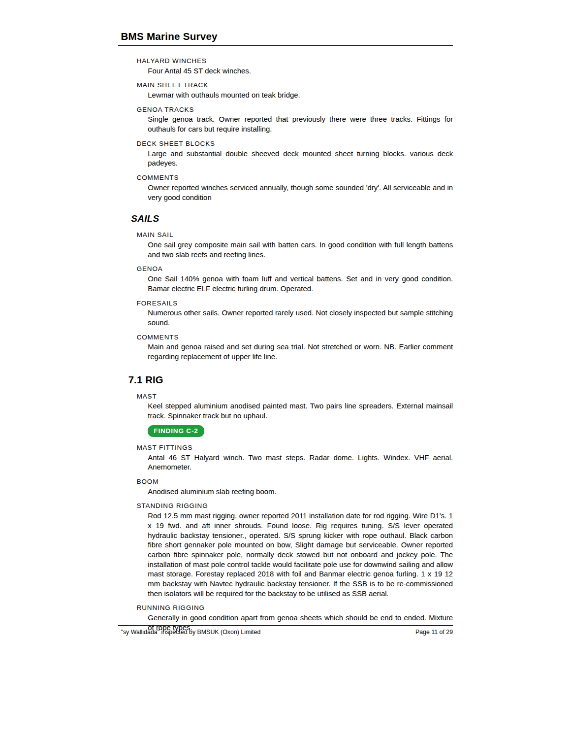BMS Marine Survey
HALYARD WINCHES
Four Antal 45 ST deck winches.
MAIN SHEET TRACK
Lewmar with outhauls mounted on teak bridge.
GENOA TRACKS
Single genoa track. Owner reported that previously there were three tracks. Fittings for outhauls for cars but require installing.
DECK SHEET BLOCKS
Large and substantial double sheeved deck mounted sheet turning blocks. various deck padeyes.
COMMENTS
Owner reported winches serviced annually, though some sounded 'dry'. All serviceable and in very good condition
SAILS
MAIN SAIL
One sail grey composite main sail with batten cars. In good condition with full length battens and two slab reefs and reefing lines.
GENOA
One Sail 140% genoa with foam luff and vertical battens. Set and in very good condition. Bamar electric ELF electric furling drum. Operated.
FORESAILS
Numerous other sails. Owner reported rarely used. Not closely inspected but sample stitching sound.
COMMENTS
Main and genoa raised and set during sea trial. Not stretched or worn. NB. Earlier comment regarding replacement of upper life line.
7.1 RIG
MAST
Keel stepped aluminium anodised painted mast. Two pairs line spreaders. External mainsail track. Spinnaker track but no uphaul.
FINDING C-2
MAST FITTINGS
Antal 46 ST Halyard winch. Two mast steps. Radar dome. Lights. Windex. VHF aerial. Anemometer.
BOOM
Anodised aluminium slab reefing boom.
STANDING RIGGING
Rod 12.5 mm mast rigging. owner reported 2011 installation date for rod rigging. Wire D1's. 1 x 19 fwd. and aft inner shrouds. Found loose. Rig requires tuning. S/S lever operated hydraulic backstay tensioner., operated. S/S sprung kicker with rope outhaul. Black carbon fibre short gennaker pole mounted on bow, Slight damage but serviceable. Owner reported carbon fibre spinnaker pole, normally deck stowed but not onboard and jockey pole. The installation of mast pole control tackle would facilitate pole use for downwind sailing and allow mast storage. Forestay replaced 2018 with foil and Banmar electric genoa furling. 1 x 19 12 mm backstay with Navtec hydraulic backstay tensioner. If the SSB is to be re-commissioned then isolators will be required for the backstay to be utilised as SSB aerial.
RUNNING RIGGING
Generally in good condition apart from genoa sheets which should be end to ended. Mixture of rope types.
"sy Wallidada" inspected by BMSUK (Oxon) Limited
Page 11 of 29